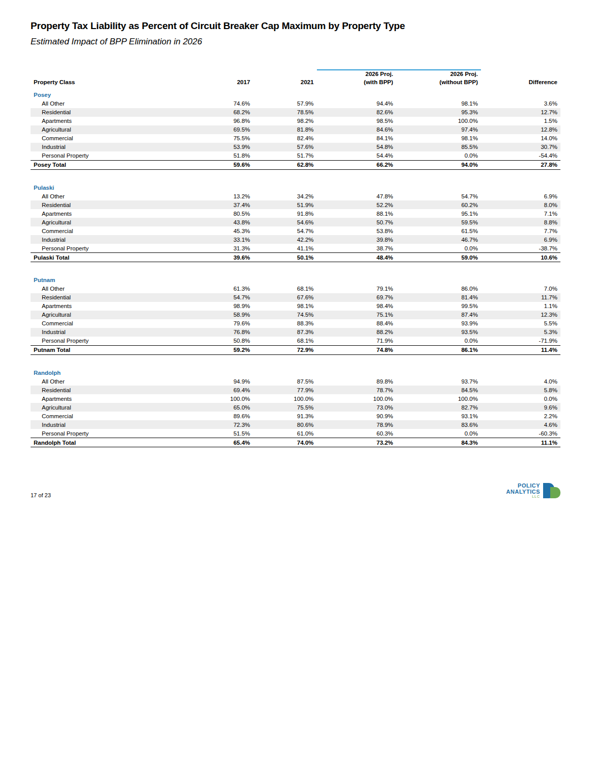Property Tax Liability as Percent of Circuit Breaker Cap Maximum by Property Type
Estimated Impact of BPP Elimination in 2026
| | | | 2026 Proj. | 2026 Proj. | |
| --- | --- | --- | --- | --- | --- |
| Property Class | 2017 | 2021 | (with BPP) | (without BPP) | Difference |
| Posey |
| All Other | 74.6% | 57.9% | 94.4% | 98.1% | 3.6% |
| Residential | 68.2% | 78.5% | 82.6% | 95.3% | 12.7% |
| Apartments | 96.8% | 98.2% | 98.5% | 100.0% | 1.5% |
| Agricultural | 69.5% | 81.8% | 84.6% | 97.4% | 12.8% |
| Commercial | 75.5% | 82.4% | 84.1% | 98.1% | 14.0% |
| Industrial | 53.9% | 57.6% | 54.8% | 85.5% | 30.7% |
| Personal Property | 51.8% | 51.7% | 54.4% | 0.0% | -54.4% |
| Posey Total | 59.6% | 62.8% | 66.2% | 94.0% | 27.8% |
| Pulaski |
| All Other | 13.2% | 34.2% | 47.8% | 54.7% | 6.9% |
| Residential | 37.4% | 51.9% | 52.2% | 60.2% | 8.0% |
| Apartments | 80.5% | 91.8% | 88.1% | 95.1% | 7.1% |
| Agricultural | 43.8% | 54.6% | 50.7% | 59.5% | 8.8% |
| Commercial | 45.3% | 54.7% | 53.8% | 61.5% | 7.7% |
| Industrial | 33.1% | 42.2% | 39.8% | 46.7% | 6.9% |
| Personal Property | 31.3% | 41.1% | 38.7% | 0.0% | -38.7% |
| Pulaski Total | 39.6% | 50.1% | 48.4% | 59.0% | 10.6% |
| Putnam |
| All Other | 61.3% | 68.1% | 79.1% | 86.0% | 7.0% |
| Residential | 54.7% | 67.6% | 69.7% | 81.4% | 11.7% |
| Apartments | 98.9% | 98.1% | 98.4% | 99.5% | 1.1% |
| Agricultural | 58.9% | 74.5% | 75.1% | 87.4% | 12.3% |
| Commercial | 79.6% | 88.3% | 88.4% | 93.9% | 5.5% |
| Industrial | 76.8% | 87.3% | 88.2% | 93.5% | 5.3% |
| Personal Property | 50.8% | 68.1% | 71.9% | 0.0% | -71.9% |
| Putnam Total | 59.2% | 72.9% | 74.8% | 86.1% | 11.4% |
| Randolph |
| All Other | 94.9% | 87.5% | 89.8% | 93.7% | 4.0% |
| Residential | 69.4% | 77.9% | 78.7% | 84.5% | 5.8% |
| Apartments | 100.0% | 100.0% | 100.0% | 100.0% | 0.0% |
| Agricultural | 65.0% | 75.5% | 73.0% | 82.7% | 9.6% |
| Commercial | 89.6% | 91.3% | 90.9% | 93.1% | 2.2% |
| Industrial | 72.3% | 80.6% | 78.9% | 83.6% | 4.6% |
| Personal Property | 51.5% | 61.0% | 60.3% | 0.0% | -60.3% |
| Randolph Total | 65.4% | 74.0% | 73.2% | 84.3% | 11.1% |
17 of 23
POLICY
ANALYTICS
LLC